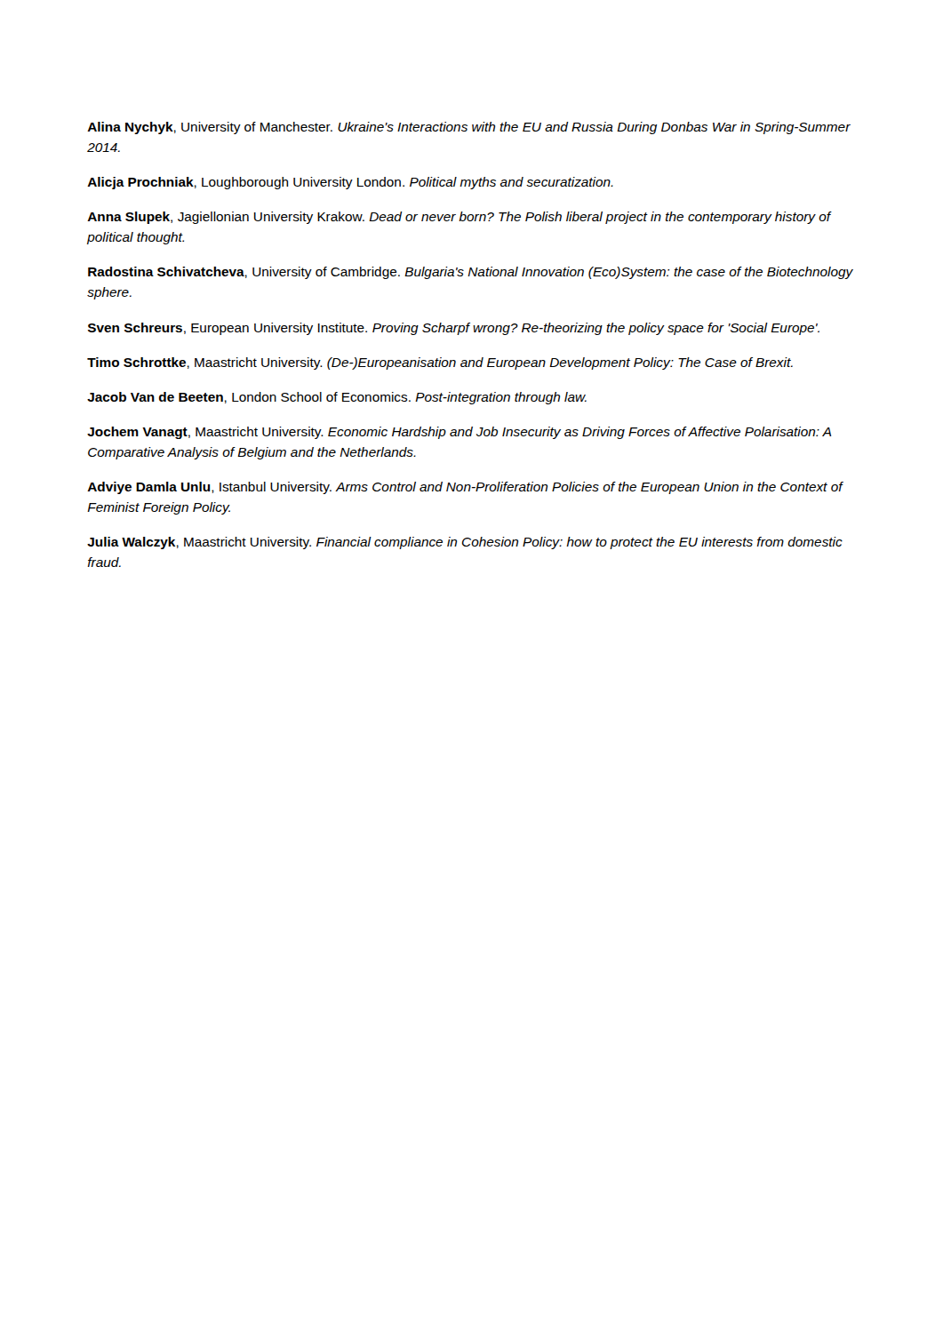Alina Nychyk, University of Manchester. Ukraine's Interactions with the EU and Russia During Donbas War in Spring-Summer 2014.
Alicja Prochniak, Loughborough University London. Political myths and securatization.
Anna Slupek, Jagiellonian University Krakow. Dead or never born? The Polish liberal project in the contemporary history of political thought.
Radostina Schivatcheva, University of Cambridge. Bulgaria's National Innovation (Eco)System: the case of the Biotechnology sphere.
Sven Schreurs, European University Institute. Proving Scharpf wrong? Re-theorizing the policy space for 'Social Europe'.
Timo Schrottke, Maastricht University. (De-)Europeanisation and European Development Policy: The Case of Brexit.
Jacob Van de Beeten, London School of Economics. Post-integration through law.
Jochem Vanagt, Maastricht University. Economic Hardship and Job Insecurity as Driving Forces of Affective Polarisation: A Comparative Analysis of Belgium and the Netherlands.
Adviye Damla Unlu, Istanbul University. Arms Control and Non-Proliferation Policies of the European Union in the Context of Feminist Foreign Policy.
Julia Walczyk, Maastricht University. Financial compliance in Cohesion Policy: how to protect the EU interests from domestic fraud.